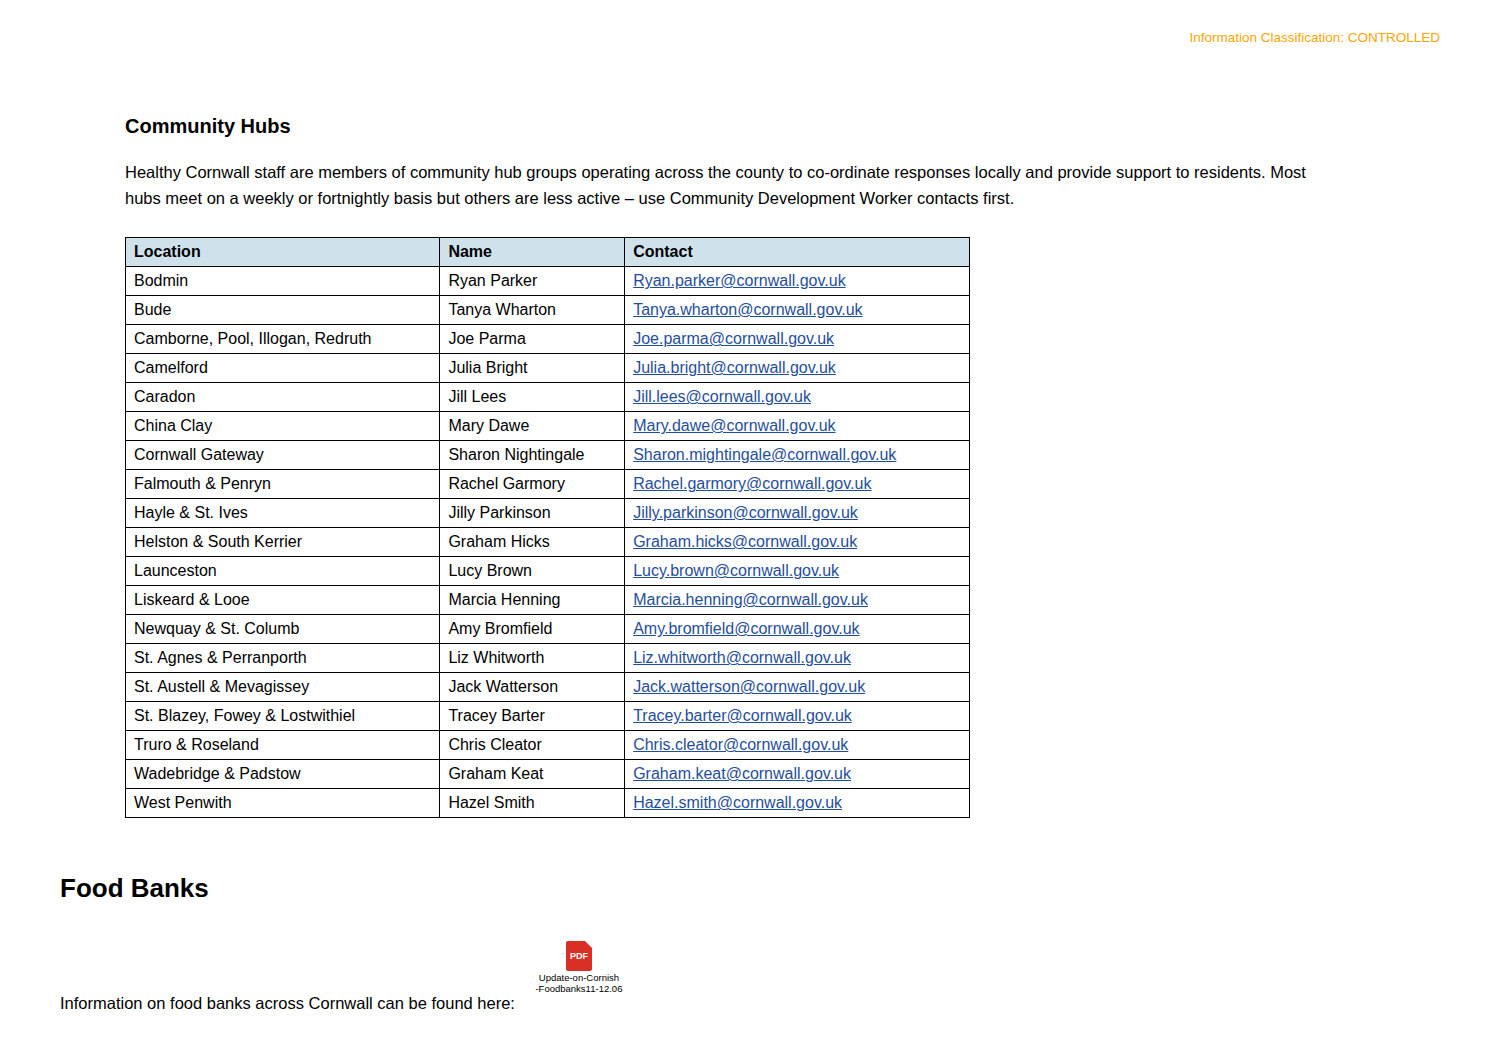Information Classification: CONTROLLED
Community Hubs
Healthy Cornwall staff are members of community hub groups operating across the county to co-ordinate responses locally and provide support to residents. Most hubs meet on a weekly or fortnightly basis but others are less active – use Community Development Worker contacts first.
| Location | Name | Contact |
| --- | --- | --- |
| Bodmin | Ryan Parker | Ryan.parker@cornwall.gov.uk |
| Bude | Tanya Wharton | Tanya.wharton@cornwall.gov.uk |
| Camborne, Pool, Illogan, Redruth | Joe Parma | Joe.parma@cornwall.gov.uk |
| Camelford | Julia Bright | Julia.bright@cornwall.gov.uk |
| Caradon | Jill Lees | Jill.lees@cornwall.gov.uk |
| China Clay | Mary Dawe | Mary.dawe@cornwall.gov.uk |
| Cornwall Gateway | Sharon Nightingale | Sharon.mightingale@cornwall.gov.uk |
| Falmouth & Penryn | Rachel Garmory | Rachel.garmory@cornwall.gov.uk |
| Hayle & St. Ives | Jilly Parkinson | Jilly.parkinson@cornwall.gov.uk |
| Helston & South Kerrier | Graham Hicks | Graham.hicks@cornwall.gov.uk |
| Launceston | Lucy Brown | Lucy.brown@cornwall.gov.uk |
| Liskeard & Looe | Marcia Henning | Marcia.henning@cornwall.gov.uk |
| Newquay & St. Columb | Amy Bromfield | Amy.bromfield@cornwall.gov.uk |
| St. Agnes & Perranporth | Liz Whitworth | Liz.whitworth@cornwall.gov.uk |
| St. Austell & Mevagissey | Jack Watterson | Jack.watterson@cornwall.gov.uk |
| St. Blazey, Fowey & Lostwithiel | Tracey Barter | Tracey.barter@cornwall.gov.uk |
| Truro & Roseland | Chris Cleator | Chris.cleator@cornwall.gov.uk |
| Wadebridge & Padstow | Graham Keat | Graham.keat@cornwall.gov.uk |
| West Penwith | Hazel Smith | Hazel.smith@cornwall.gov.uk |
Food Banks
Information on food banks across Cornwall can be found here: PDF Update-on-Cornish
-Foodbanks11-12.06